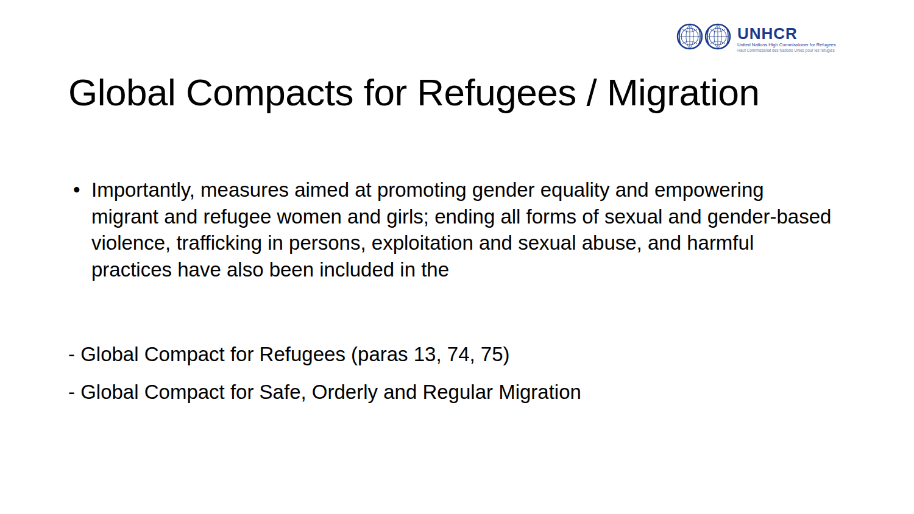UNHCR United Nations High Commissioner for Refugees Haut Commissariat des Nations Unies pour les réfugiés
Global Compacts for Refugees / Migration
Importantly, measures aimed at promoting gender equality and empowering migrant and refugee women and girls; ending all forms of sexual and gender-based violence, trafficking in persons, exploitation and sexual abuse, and harmful practices have also been included in the
- Global Compact for Refugees (paras 13, 74, 75)
- Global Compact for Safe, Orderly and Regular Migration